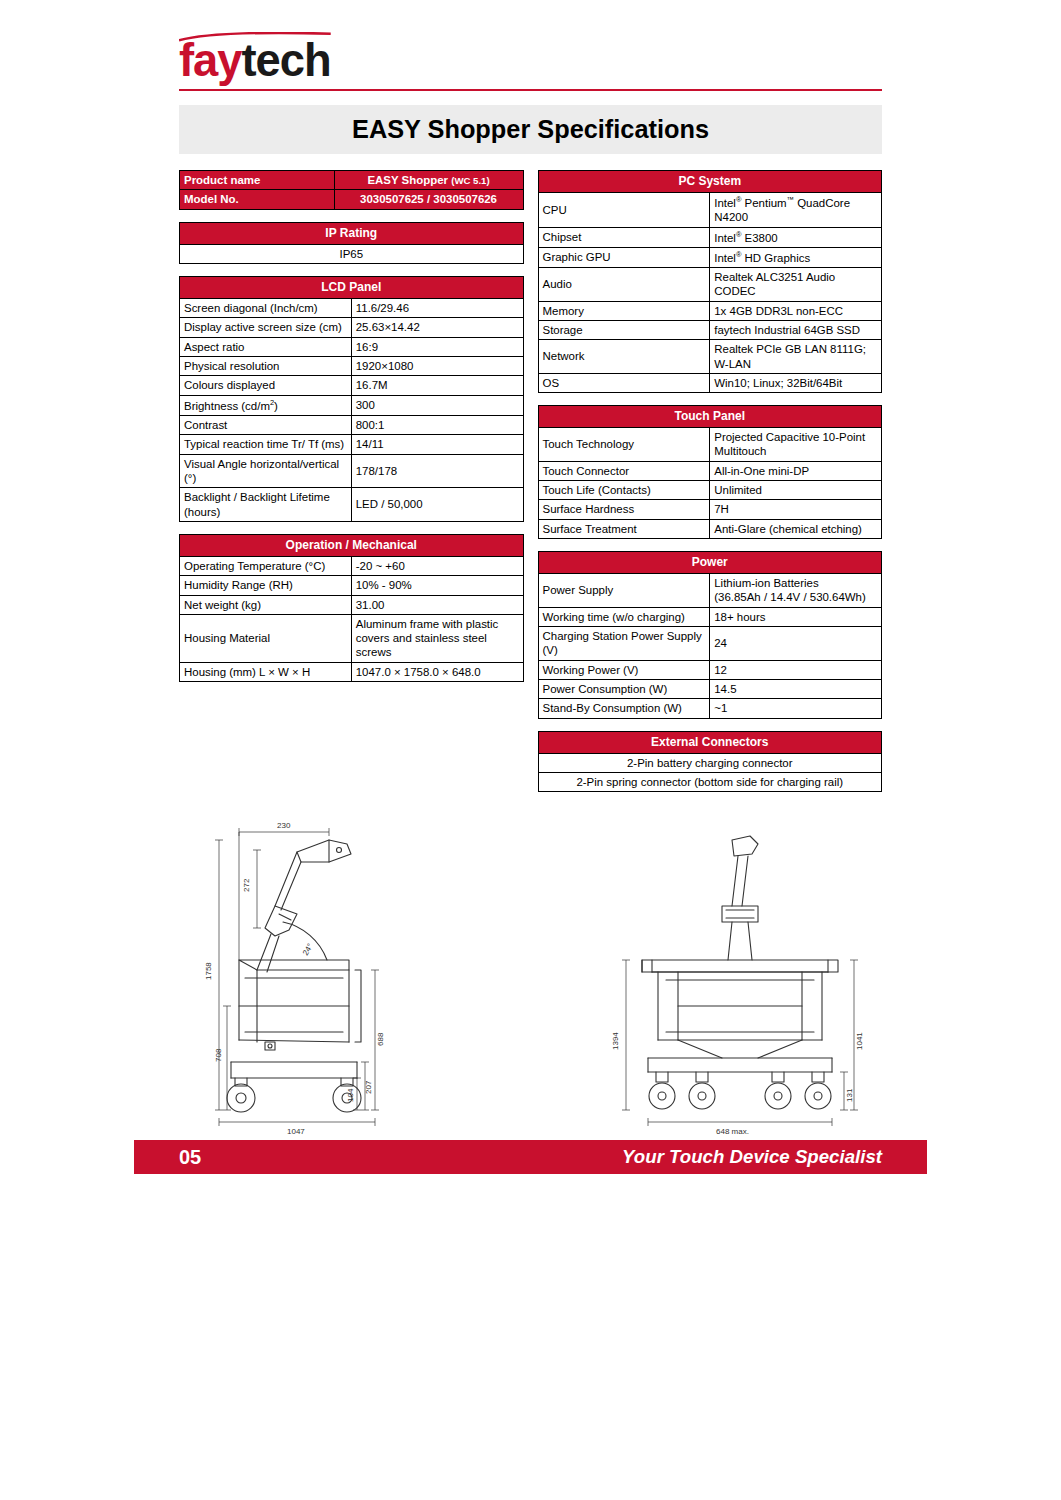fay tech
EASY Shopper Specifications
| Product name | EASY Shopper (WC 5.1) |
| Model No. | 3030507625 / 3030507626 |
| IP Rating |
| --- |
| IP65 |
| LCD Panel |
| --- |
| Screen diagonal (Inch/cm) | 11.6/29.46 |
| Display active screen size (cm) | 25.63×14.42 |
| Aspect ratio | 16:9 |
| Physical resolution | 1920×1080 |
| Colours displayed | 16.7M |
| Brightness (cd/m 2 ) | 300 |
| Contrast | 800:1 |
| Typical reaction time Tr/ Tf (ms) | 14/11 |
| Visual Angle horizontal/vertical (°) | 178/178 |
| Backlight / Backlight Lifetime (hours) | LED / 50,000 |
| Operation / Mechanical |
| --- |
| Operating Temperature (°C) | -20 ~ +60 |
| Humidity Range (RH) | 10% - 90% |
| Net weight (kg) | 31.00 |
| Housing Material | Aluminum frame with plastic covers and stainless steel screws |
| Housing (mm) L × W × H | 1047.0 × 1758.0 × 648.0 |
| PC System |
| --- |
| CPU | Intel ® Pentium ™ QuadCore N4200 |
| Chipset | Intel ® E3800 |
| Graphic GPU | Intel ® HD Graphics |
| Audio | Realtek ALC3251 Audio CODEC |
| Memory | 1x 4GB DDR3L non-ECC |
| Storage | faytech Industrial 64GB SSD |
| Network | Realtek PCIe GB LAN 8111G; W-LAN |
| OS | Win10; Linux; 32Bit/64Bit |
| Touch Panel |
| --- |
| Touch Technology | Projected Capacitive 10-Point Multitouch |
| Touch Connector | All-in-One mini-DP |
| Touch Life (Contacts) | Unlimited |
| Surface Hardness | 7H |
| Surface Treatment | Anti-Glare (chemical etching) |
| Power |
| --- |
| Power Supply | Lithium-ion Batteries (36.85Ah / 14.4V / 530.64Wh) |
| Working time (w/o charging) | 18+ hours |
| Charging Station Power Supply (V) | 24 |
| Working Power (V) | 12 |
| Power Consumption (W) | 14.5 |
| Stand-By Consumption (W) | ~1 |
| External Connectors |
| --- |
| 2-Pin battery charging connector |
| 2-Pin spring connector (bottom side for charging rail) |
230 272 1758 708 688 207 104 1047 24°
1394 1041 131 648 max.
05 Your Touch Device Specialist